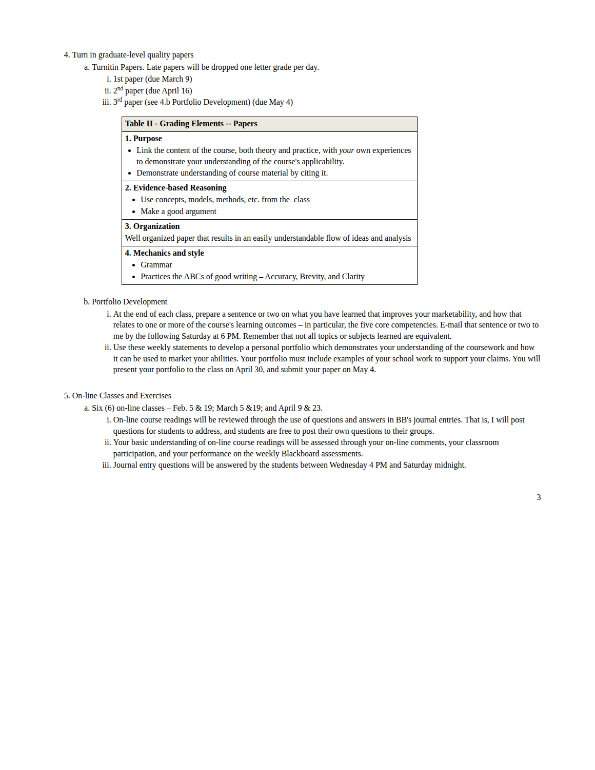Turn in graduate-level quality papers
Turnitin Papers. Late papers will be dropped one letter grade per day.
1st paper (due March 9)
2nd paper (due April 16)
3rd paper (see 4.b Portfolio Development) (due May 4)
| Table II - Grading Elements -- Papers |
| 1. Purpose Link the content of the course, both theory and practice, with your own experiences to demonstrate your understanding of the course's applicability. Demonstrate understanding of course material by citing it. |
| 2. Evidence-based Reasoning Use concepts, models, methods, etc. from the class Make a good argument |
| 3. Organization Well organized paper that results in an easily understandable flow of ideas and analysis |
| 4. Mechanics and style Grammar Practices the ABCs of good writing – Accuracy, Brevity, and Clarity |
Portfolio Development
At the end of each class, prepare a sentence or two on what you have learned that improves your marketability, and how that relates to one or more of the course's learning outcomes – in particular, the five core competencies. E-mail that sentence or two to me by the following Saturday at 6 PM. Remember that not all topics or subjects learned are equivalent.
Use these weekly statements to develop a personal portfolio which demonstrates your understanding of the coursework and how it can be used to market your abilities. Your portfolio must include examples of your school work to support your claims. You will present your portfolio to the class on April 30, and submit your paper on May 4.
On-line Classes and Exercises
Six (6) on-line classes – Feb. 5 & 19; March 5 &19; and April 9 & 23.
On-line course readings will be reviewed through the use of questions and answers in BB's journal entries. That is, I will post questions for students to address, and students are free to post their own questions to their groups.
Your basic understanding of on-line course readings will be assessed through your on-line comments, your classroom participation, and your performance on the weekly Blackboard assessments.
Journal entry questions will be answered by the students between Wednesday 4 PM and Saturday midnight.
3